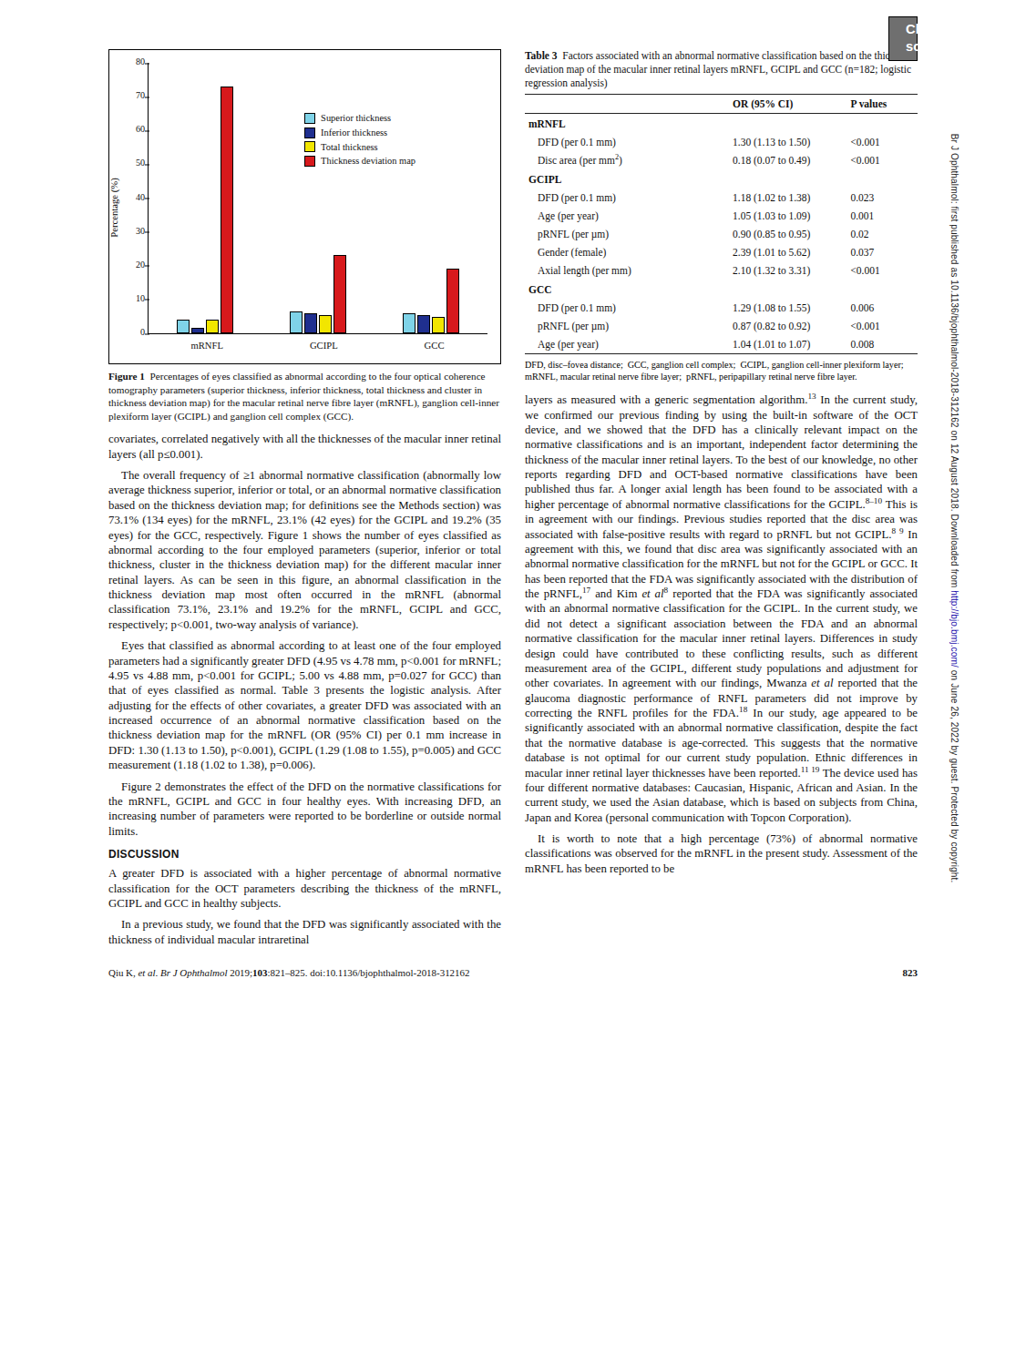Br J Ophthalmol: first published as 10.1136/bjophthalmol-2018-312162 on 12 August 2018. Downloaded from http://bjo.bmj.com/ on June 26, 2022 by guest. Protected by copyright.
Clinical science
Percentage (%)
80
70
60
50
40
30
20
10
0
Superior thickness
Inferior thickness
Total thickness
Thickness deviation map
mRNFL
GCIPL
GCC
Figure 1 Percentages of eyes classified as abnormal according to the four optical coherence tomography parameters (superior thickness, inferior thickness, total thickness and cluster in thickness deviation map) for the macular retinal nerve fibre layer (mRNFL), ganglion cell-inner plexiform layer (GCIPL) and ganglion cell complex (GCC).
covariates, correlated negatively with all the thicknesses of the macular inner retinal layers (all p≤0.001).
The overall frequency of ≥1 abnormal normative classification (abnormally low average thickness superior, inferior or total, or an abnormal normative classification based on the thickness deviation map; for definitions see the Methods section) was 73.1% (134 eyes) for the mRNFL, 23.1% (42 eyes) for the GCIPL and 19.2% (35 eyes) for the GCC, respectively. Figure 1 shows the number of eyes classified as abnormal according to the four employed parameters (superior, inferior or total thickness, cluster in the thickness deviation map) for the different macular inner retinal layers. As can be seen in this figure, an abnormal classification in the thickness deviation map most often occurred in the mRNFL (abnormal classification 73.1%, 23.1% and 19.2% for the mRNFL, GCIPL and GCC, respectively; p<0.001, two-way analysis of variance).
Eyes that classified as abnormal according to at least one of the four employed parameters had a significantly greater DFD (4.95 vs 4.78 mm, p<0.001 for mRNFL; 4.95 vs 4.88 mm, p<0.001 for GCIPL; 5.00 vs 4.88 mm, p=0.027 for GCC) than that of eyes classified as normal. Table 3 presents the logistic analysis. After adjusting for the effects of other covariates, a greater DFD was associated with an increased occurrence of an abnormal normative classification based on the thickness deviation map for the mRNFL (OR (95% CI) per 0.1 mm increase in DFD: 1.30 (1.13 to 1.50), p<0.001), GCIPL (1.29 (1.08 to 1.55), p=0.005) and GCC measurement (1.18 (1.02 to 1.38), p=0.006).
Figure 2 demonstrates the effect of the DFD on the normative classifications for the mRNFL, GCIPL and GCC in four healthy eyes. With increasing DFD, an increasing number of parameters were reported to be borderline or outside normal limits.
Discussion
A greater DFD is associated with a higher percentage of abnormal normative classification for the OCT parameters describing the thickness of the mRNFL, GCIPL and GCC in healthy subjects.
In a previous study, we found that the DFD was significantly associated with the thickness of individual macular intraretinal
Table 3 Factors associated with an abnormal normative classification based on the thickness deviation map of the macular inner retinal layers mRNFL, GCIPL and GCC (n=182; logistic regression analysis)
| | OR (95% CI) | P values |
| --- | --- | --- |
| mRNFL |
| DFD (per 0.1 mm) | 1.30 (1.13 to 1.50) | <0.001 |
| Disc area (per mm 2 ) | 0.18 (0.07 to 0.49) | <0.001 |
| GCIPL |
| DFD (per 0.1 mm) | 1.18 (1.02 to 1.38) | 0.023 |
| Age (per year) | 1.05 (1.03 to 1.09) | 0.001 |
| pRNFL (per µm) | 0.90 (0.85 to 0.95) | 0.02 |
| Gender (female) | 2.39 (1.01 to 5.62) | 0.037 |
| Axial length (per mm) | 2.10 (1.32 to 3.31) | <0.001 |
| GCC |
| DFD (per 0.1 mm) | 1.29 (1.08 to 1.55) | 0.006 |
| pRNFL (per µm) | 0.87 (0.82 to 0.92) | <0.001 |
| Age (per year) | 1.04 (1.01 to 1.07) | 0.008 |
DFD, disc–fovea distance; GCC, ganglion cell complex; GCIPL, ganglion cell-inner plexiform layer; mRNFL, macular retinal nerve fibre layer; pRNFL, peripapillary retinal nerve fibre layer.
layers as measured with a generic segmentation algorithm.13 In the current study, we confirmed our previous finding by using the built-in software of the OCT device, and we showed that the DFD has a clinically relevant impact on the normative classifications and is an important, independent factor determining the thickness of the macular inner retinal layers. To the best of our knowledge, no other reports regarding DFD and OCT-based normative classifications have been published thus far. A longer axial length has been found to be associated with a higher percentage of abnormal normative classifications for the GCIPL.8–10 This is in agreement with our findings. Previous studies reported that the disc area was associated with false-positive results with regard to pRNFL but not GCIPL.8 9 In agreement with this, we found that disc area was significantly associated with an abnormal normative classification for the mRNFL but not for the GCIPL or GCC. It has been reported that the FDA was significantly associated with the distribution of the pRNFL,17 and Kim et al8 reported that the FDA was significantly associated with an abnormal normative classification for the GCIPL. In the current study, we did not detect a significant association between the FDA and an abnormal normative classification for the macular inner retinal layers. Differences in study design could have contributed to these conflicting results, such as different measurement area of the GCIPL, different study populations and adjustment for other covariates. In agreement with our findings, Mwanza et al reported that the glaucoma diagnostic performance of RNFL parameters did not improve by correcting the RNFL profiles for the FDA.18 In our study, age appeared to be significantly associated with an abnormal normative classification, despite the fact that the normative database is age-corrected. This suggests that the normative database is not optimal for our current study population. Ethnic differences in macular inner retinal layer thicknesses have been reported.11 19 The device used has four different normative databases: Caucasian, Hispanic, African and Asian. In the current study, we used the Asian database, which is based on subjects from China, Japan and Korea (personal communication with Topcon Corporation).
It is worth to note that a high percentage (73%) of abnormal normative classifications was observed for the mRNFL in the present study. Assessment of the mRNFL has been reported to be
Qiu K, et al. Br J Ophthalmol 2019;103:821–825. doi:10.1136/bjophthalmol-2018-312162
823